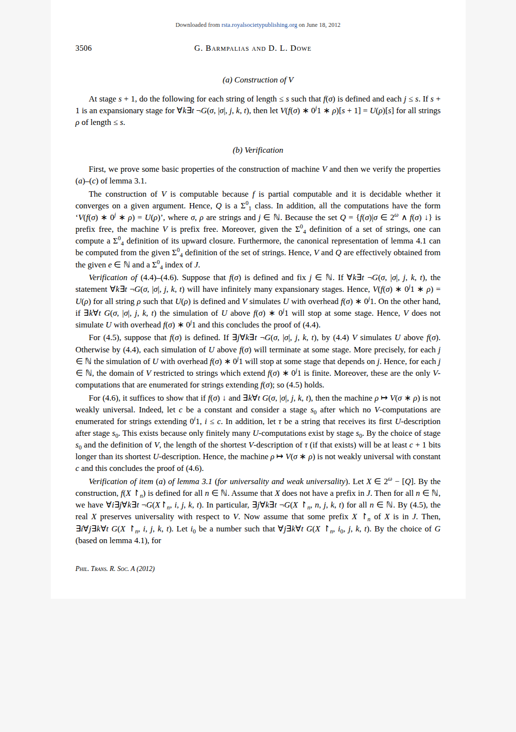Downloaded from rsta.royalsocietypublishing.org on June 18, 2012
3506
G. Barmpalias and D. L. Dowe
(a) Construction of V
At stage s + 1, do the following for each string of length ≤ s such that f(σ) is defined and each j ≤ s. If s + 1 is an expansionary stage for ∀k∃t ¬G(σ, |σ|, j, k, t), then let V(f(σ) ∗ 0j1 ∗ ρ)[s + 1] = U(ρ)[s] for all strings ρ of length ≤ s.
(b) Verification
First, we prove some basic properties of the construction of machine V and then we verify the properties (a)–(c) of lemma 3.1.
The construction of V is computable because f is partial computable and it is decidable whether it converges on a given argument. Hence, Q is a Σ01 class. In addition, all the computations have the form ‘V(f(σ) ∗ 0j ∗ ρ) = U(ρ)’, where σ, ρ are strings and j ∈ ℕ. Because the set Q = {f(σ)|σ ∈ 2ω ∧ f(σ) ↓} is prefix free, the machine V is prefix free. Moreover, given the Σ04 definition of a set of strings, one can compute a Σ04 definition of its upward closure. Furthermore, the canonical representation of lemma 4.1 can be computed from the given Σ04 definition of the set of strings. Hence, V and Q are effectively obtained from the given e ∈ ℕ and a Σ04 index of J.
Verification of (4.4)–(4.6). Suppose that f(σ) is defined and fix j ∈ ℕ. If ∀k∃t ¬G(σ, |σ|, j, k, t), the statement ∀k∃t ¬G(σ, |σ|, j, k, t) will have infinitely many expansionary stages. Hence, V(f(σ) ∗ 0j1 ∗ ρ) = U(ρ) for all string ρ such that U(ρ) is defined and V simulates U with overhead f(σ) ∗ 0j1. On the other hand, if ∃k∀t G(σ, |σ|, j, k, t) the simulation of U above f(σ) ∗ 0j1 will stop at some stage. Hence, V does not simulate U with overhead f(σ) ∗ 0j1 and this concludes the proof of (4.4).
For (4.5), suppose that f(σ) is defined. If ∃j∀k∃t ¬G(σ, |σ|, j, k, t), by (4.4) V simulates U above f(σ). Otherwise by (4.4), each simulation of U above f(σ) will terminate at some stage. More precisely, for each j ∈ ℕ the simulation of U with overhead f(σ) ∗ 0j1 will stop at some stage that depends on j. Hence, for each j ∈ ℕ, the domain of V restricted to strings which extend f(σ) ∗ 0j1 is finite. Moreover, these are the only V-computations that are enumerated for strings extending f(σ); so (4.5) holds.
For (4.6), it suffices to show that if f(σ) ↓ and ∃k∀t G(σ, |σ|, j, k, t), then the machine ρ ↦ V(σ ∗ ρ) is not weakly universal. Indeed, let c be a constant and consider a stage s0 after which no V-computations are enumerated for strings extending 0i1, i ≤ c. In addition, let τ be a string that receives its first U-description after stage s0. This exists because only finitely many U-computations exist by stage s0. By the choice of stage s0 and the definition of V, the length of the shortest V-description of τ (if that exists) will be at least c + 1 bits longer than its shortest U-description. Hence, the machine ρ ↦ V(σ ∗ ρ) is not weakly universal with constant c and this concludes the proof of (4.6).
Verification of item (a) of lemma 3.1 (for universality and weak universality). Let X ∈ 2ω − [Q]. By the construction, f(X ↾n) is defined for all n ∈ ℕ. Assume that X does not have a prefix in J. Then for all n ∈ ℕ, we have ∀i∃j∀k∃t ¬G(X↾n, i, j, k, t). In particular, ∃j∀k∃t ¬G(X ↾n, n, j, k, t) for all n ∈ ℕ. By (4.5), the real X preserves universality with respect to V. Now assume that some prefix X ↾n of X is in J. Then, ∃i∀j∃k∀t G(X ↾n, i, j, k, t). Let i0 be a number such that ∀j∃k∀t G(X ↾n, i0, j, k, t). By the choice of G (based on lemma 4.1), for
Phil. Trans. R. Soc. A (2012)